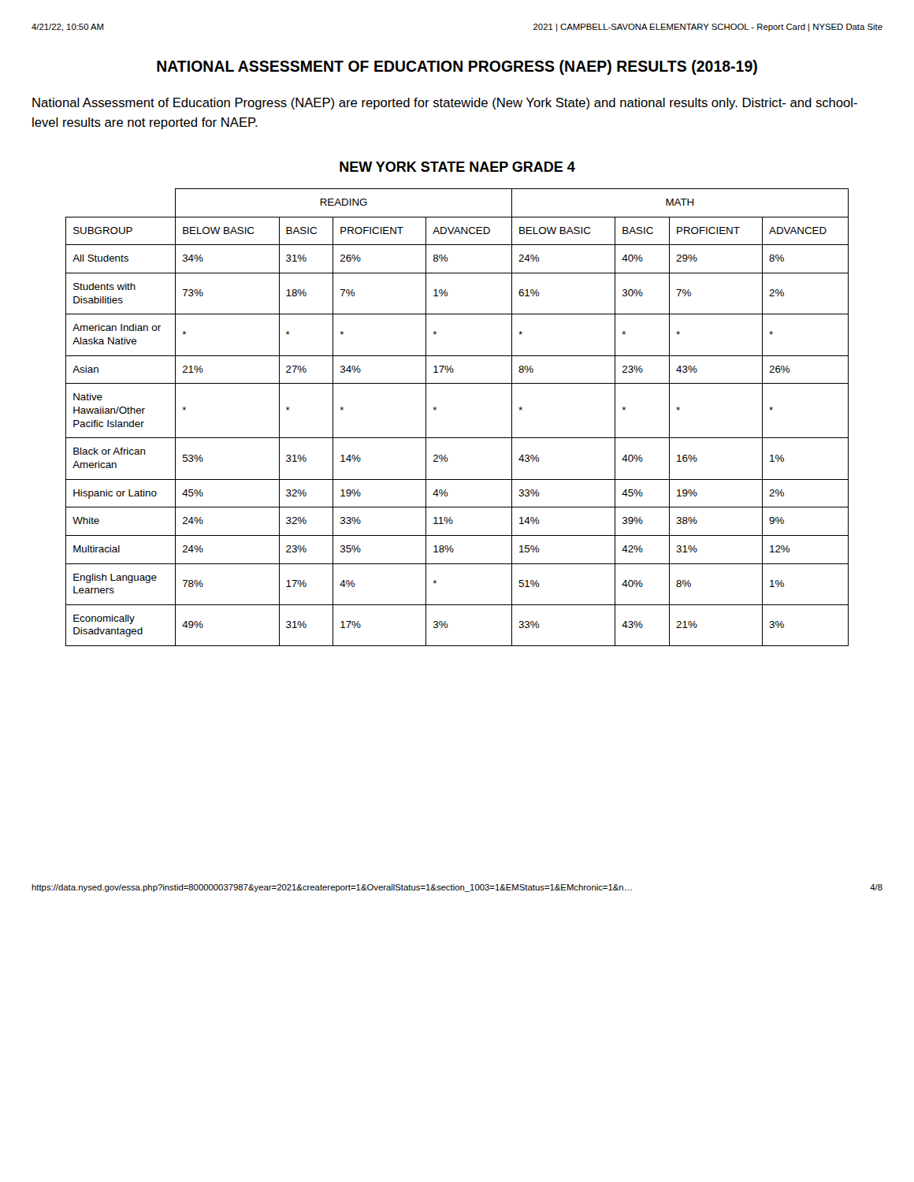4/21/22, 10:50 AM 2021 | CAMPBELL-SAVONA ELEMENTARY SCHOOL - Report Card | NYSED Data Site
NATIONAL ASSESSMENT OF EDUCATION PROGRESS (NAEP) RESULTS (2018-19)
National Assessment of Education Progress (NAEP) are reported for statewide (New York State) and national results only. District- and school-level results are not reported for NAEP.
NEW YORK STATE NAEP GRADE 4
| | READING | MATH |
| --- | --- | --- |
| SUBGROUP | BELOW BASIC | BASIC | PROFICIENT | ADVANCED | BELOW BASIC | BASIC | PROFICIENT | ADVANCED |
| All Students | 34% | 31% | 26% | 8% | 24% | 40% | 29% | 8% |
| Students with Disabilities | 73% | 18% | 7% | 1% | 61% | 30% | 7% | 2% |
| American Indian or Alaska Native | * | * | * | * | * | * | * | * |
| Asian | 21% | 27% | 34% | 17% | 8% | 23% | 43% | 26% |
| Native Hawaiian/Other Pacific Islander | * | * | * | * | * | * | * | * |
| Black or African American | 53% | 31% | 14% | 2% | 43% | 40% | 16% | 1% |
| Hispanic or Latino | 45% | 32% | 19% | 4% | 33% | 45% | 19% | 2% |
| White | 24% | 32% | 33% | 11% | 14% | 39% | 38% | 9% |
| Multiracial | 24% | 23% | 35% | 18% | 15% | 42% | 31% | 12% |
| English Language Learners | 78% | 17% | 4% | * | 51% | 40% | 8% | 1% |
| Economically Disadvantaged | 49% | 31% | 17% | 3% | 33% | 43% | 21% | 3% |
https://data.nysed.gov/essa.php?instid=800000037987&year=2021&createreport=1&OverallStatus=1&section_1003=1&EMStatus=1&EMchronic=1&n… 4/8